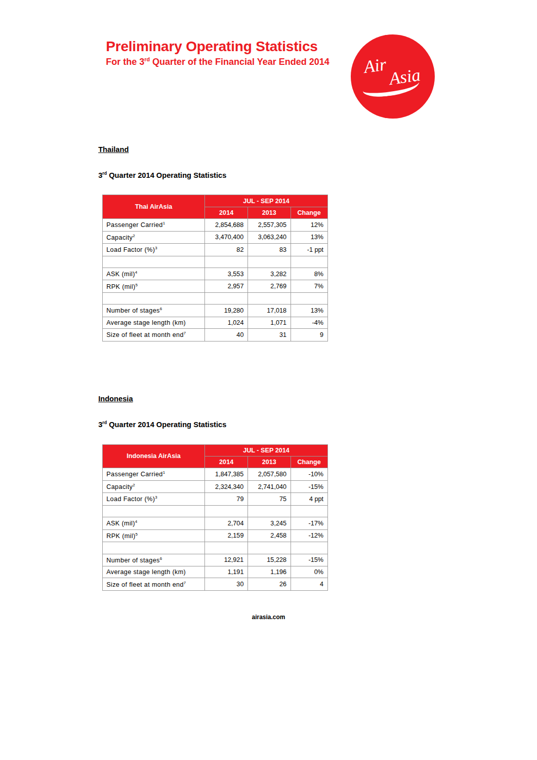Preliminary Operating Statistics
For the 3rd Quarter of the Financial Year Ended 2014
Air Asia
Thailand
3rd Quarter 2014 Operating Statistics
| Thai AirAsia | JUL - SEP 2014 |
| --- | --- |
| 2014 | 2013 | Change |
| Passenger Carried 1 | 2,854,688 | 2,557,305 | 12% |
| Capacity 2 | 3,470,400 | 3,063,240 | 13% |
| Load Factor (%) 3 | 82 | 83 | -1 ppt |
| ASK (mil) 4 | 3,553 | 3,282 | 8% |
| RPK (mil) 5 | 2,957 | 2,769 | 7% |
| Number of stages 6 | 19,280 | 17,018 | 13% |
| Average stage length (km) | 1,024 | 1,071 | -4% |
| Size of fleet at month end 7 | 40 | 31 | 9 |
Indonesia
3rd Quarter 2014 Operating Statistics
| Indonesia AirAsia | JUL - SEP 2014 |
| --- | --- |
| 2014 | 2013 | Change |
| Passenger Carried 1 | 1,847,385 | 2,057,580 | -10% |
| Capacity 2 | 2,324,340 | 2,741,040 | -15% |
| Load Factor (%) 3 | 79 | 75 | 4 ppt |
| ASK (mil) 4 | 2,704 | 3,245 | -17% |
| RPK (mil) 5 | 2,159 | 2,458 | -12% |
| Number of stages 6 | 12,921 | 15,228 | -15% |
| Average stage length (km) | 1,191 | 1,196 | 0% |
| Size of fleet at month end 7 | 30 | 26 | 4 |
airasia.com